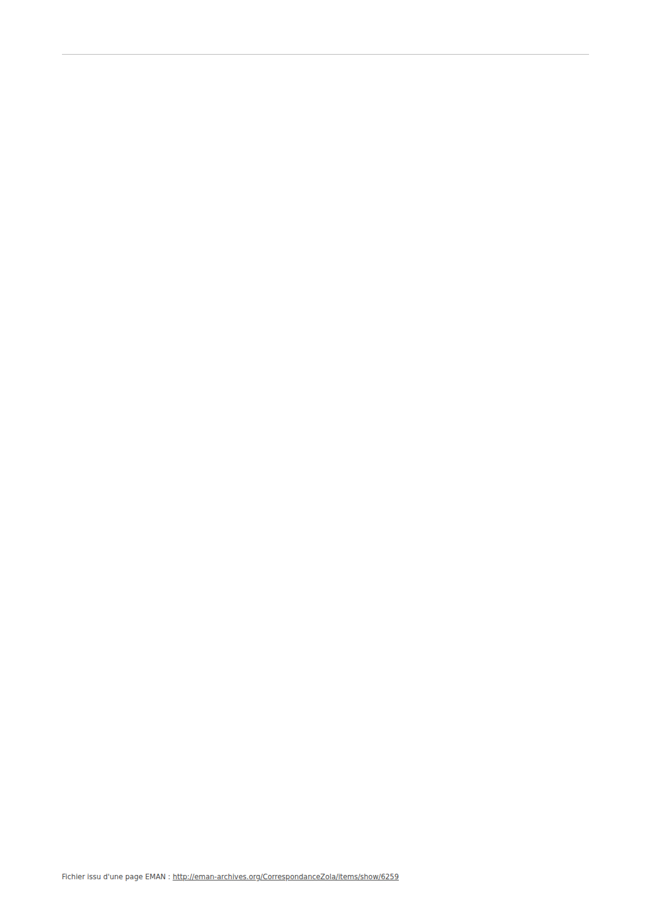Fichier issu d'une page EMAN : http://eman-archives.org/CorrespondanceZola/items/show/6259